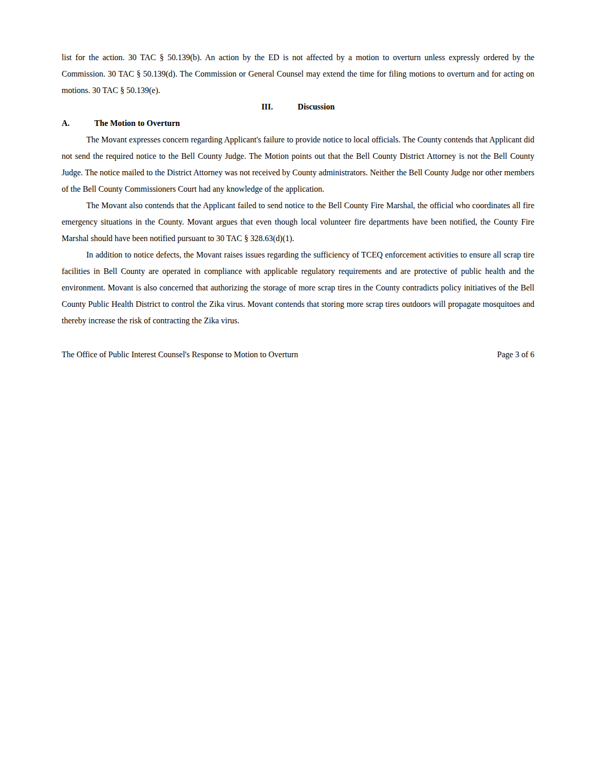list for the action. 30 TAC § 50.139(b). An action by the ED is not affected by a motion to overturn unless expressly ordered by the Commission. 30 TAC § 50.139(d). The Commission or General Counsel may extend the time for filing motions to overturn and for acting on motions. 30 TAC § 50.139(e).
III. Discussion
A. The Motion to Overturn
The Movant expresses concern regarding Applicant's failure to provide notice to local officials. The County contends that Applicant did not send the required notice to the Bell County Judge. The Motion points out that the Bell County District Attorney is not the Bell County Judge. The notice mailed to the District Attorney was not received by County administrators. Neither the Bell County Judge nor other members of the Bell County Commissioners Court had any knowledge of the application.
The Movant also contends that the Applicant failed to send notice to the Bell County Fire Marshal, the official who coordinates all fire emergency situations in the County. Movant argues that even though local volunteer fire departments have been notified, the County Fire Marshal should have been notified pursuant to 30 TAC § 328.63(d)(1).
In addition to notice defects, the Movant raises issues regarding the sufficiency of TCEQ enforcement activities to ensure all scrap tire facilities in Bell County are operated in compliance with applicable regulatory requirements and are protective of public health and the environment. Movant is also concerned that authorizing the storage of more scrap tires in the County contradicts policy initiatives of the Bell County Public Health District to control the Zika virus. Movant contends that storing more scrap tires outdoors will propagate mosquitoes and thereby increase the risk of contracting the Zika virus.
The Office of Public Interest Counsel's Response to Motion to Overturn Page 3 of 6